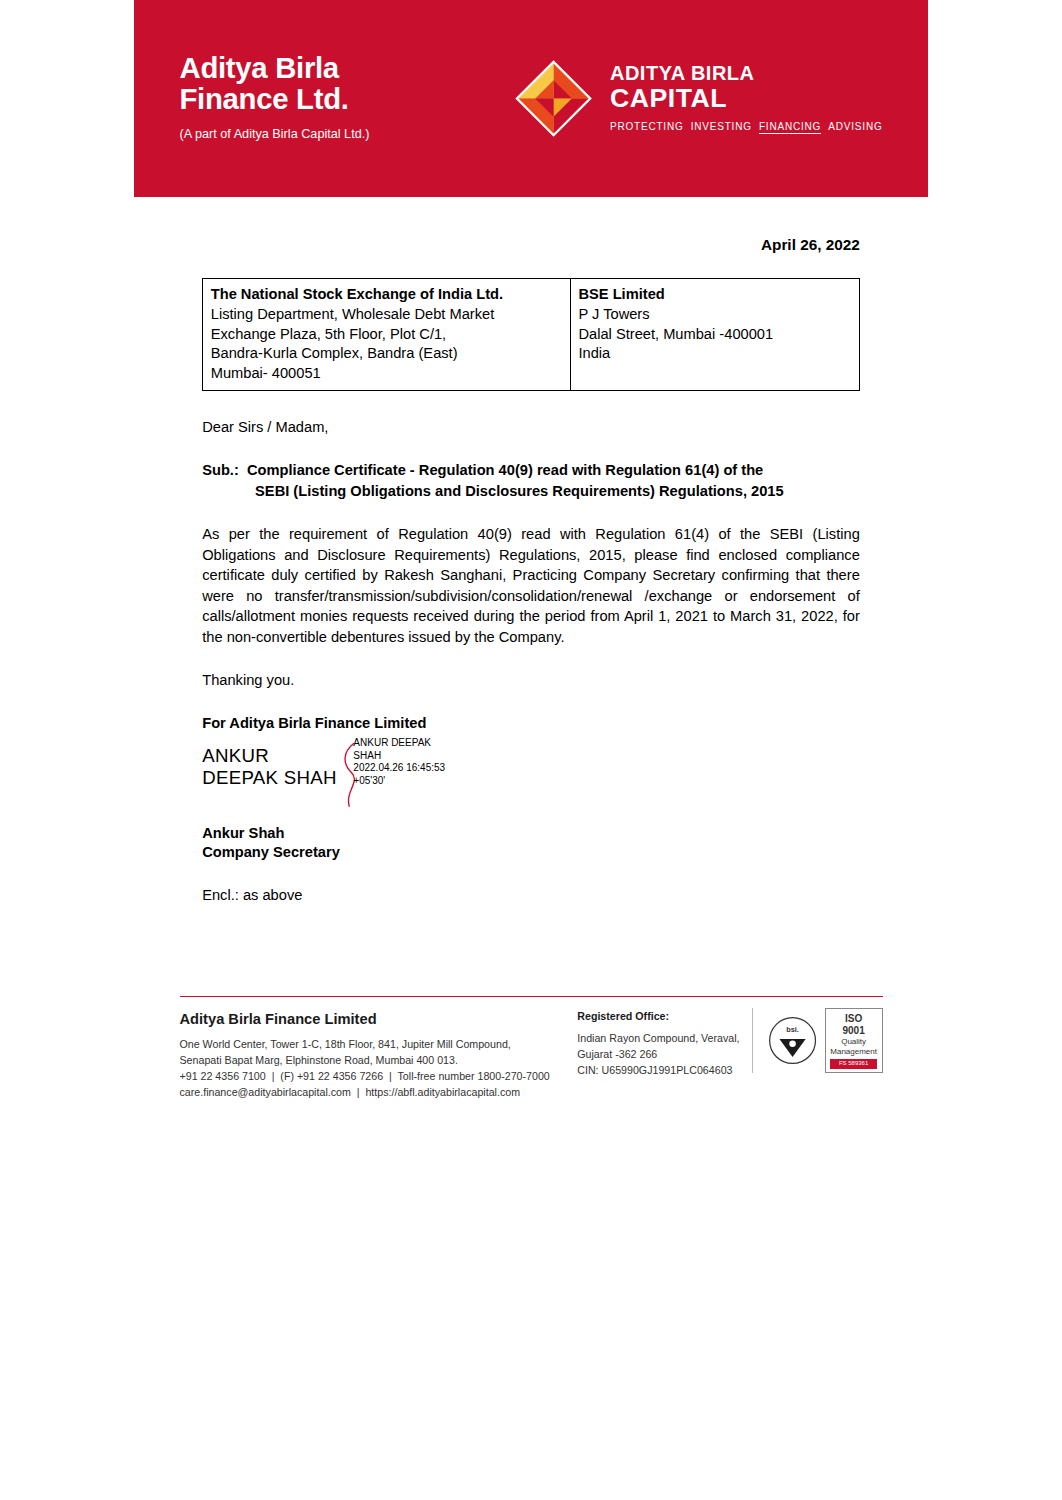Aditya Birla
Finance Ltd.
(A part of Aditya Birla Capital Ltd.)
ADITYA BIRLA
CAPITAL
PROTECTING INVESTING FINANCING ADVISING
April 26, 2022
| The National Stock Exchange of India Ltd. Listing Department, Wholesale Debt Market Exchange Plaza, 5th Floor, Plot C/1, Bandra-Kurla Complex, Bandra (East) Mumbai- 400051 | BSE Limited P J Towers Dalal Street, Mumbai -400001 India |
Dear Sirs / Madam,
Sub.: Compliance Certificate - Regulation 40(9) read with Regulation 61(4) of the SEBI (Listing Obligations and Disclosures Requirements) Regulations, 2015
As per the requirement of Regulation 40(9) read with Regulation 61(4) of the SEBI (Listing Obligations and Disclosure Requirements) Regulations, 2015, please find enclosed compliance certificate duly certified by Rakesh Sanghani, Practicing Company Secretary confirming that there were no transfer/transmission/subdivision/consolidation/renewal /exchange or endorsement of calls/allotment monies requests received during the period from April 1, 2021 to March 31, 2022, for the non-convertible debentures issued by the Company.
Thanking you.
For Aditya Birla Finance Limited
ANKUR
DEEPAK SHAH
ANKUR DEEPAK
SHAH
2022.04.26 16:45:53
+05'30'
Ankur Shah
Company Secretary
Encl.: as above
Aditya Birla Finance Limited
One World Center, Tower 1-C, 18th Floor, 841, Jupiter Mill Compound,
Senapati Bapat Marg, Elphinstone Road, Mumbai 400 013.
+91 22 4356 7100 | (F) +91 22 4356 7266 | Toll-free number 1800-270-7000
care.finance@adityabirlacapital.com | https://abfl.adityabirlacapital.com
Registered Office:
Indian Rayon Compound, Veraval,
Gujarat -362 266
CIN: U65990GJ1991PLC064603
bsi.
ISO
9001
Quality
Management
FS 589361